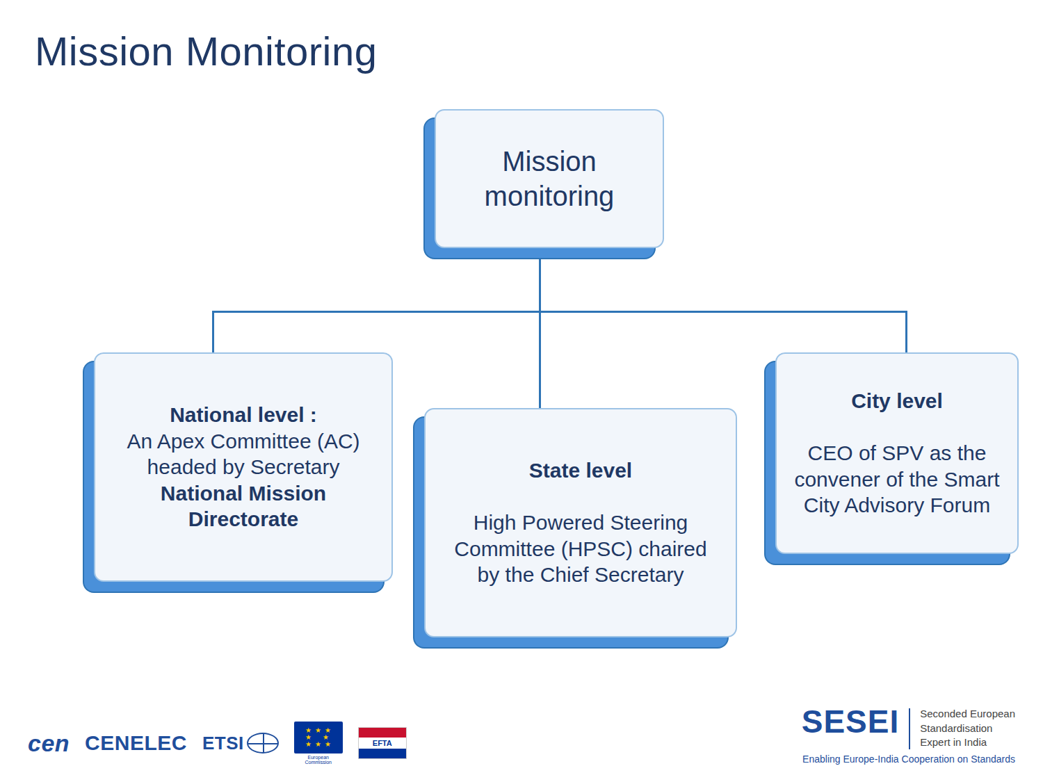Mission Monitoring
Mission
monitoring
National level : An Apex Committee (AC) headed by Secretary
National Mission Directorate
State level
High Powered Steering Committee (HPSC) chaired by the Chief Secretary
City level
CEO of SPV as the convener of the Smart City Advisory Forum
cen
CENELEC
ETSI
★ ★ ★
★ ★
★ ★ ★
European
Commission
EFTA
SESEI
Seconded European
Standardisation
Expert in India
Enabling Europe-India Cooperation on Standards